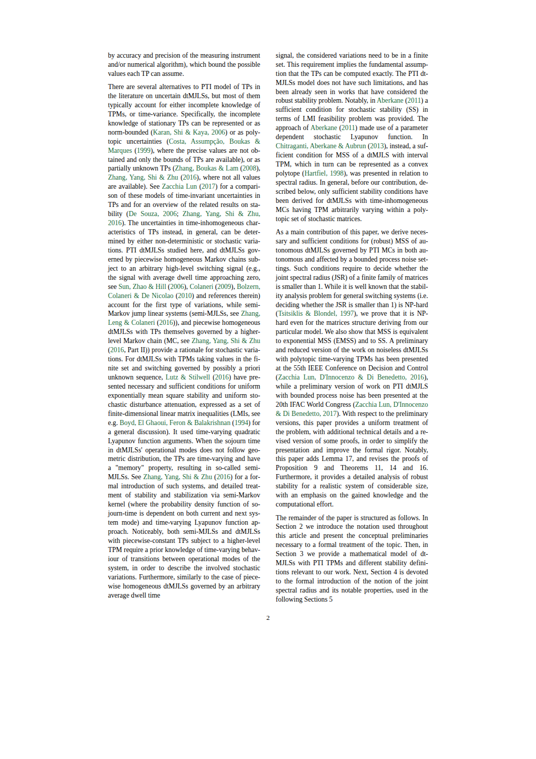by accuracy and precision of the measuring instrument and/or numerical algorithm), which bound the possible values each TP can assume.
There are several alternatives to PTI model of TPs in the literature on uncertain dtMJLSs, but most of them typically account for either incomplete knowledge of TPMs, or time-variance. Specifically, the incomplete knowledge of stationary TPs can be represented or as norm-bounded (Karan, Shi & Kaya, 2006) or as polytopic uncertainties (Costa, Assumpção, Boukas & Marques (1999), where the precise values are not obtained and only the bounds of TPs are available), or as partially unknown TPs (Zhang, Boukas & Lam (2008), Zhang, Yang, Shi & Zhu (2016), where not all values are available). See Zacchia Lun (2017) for a comparison of these models of time-invariant uncertainties in TPs and for an overview of the related results on stability (De Souza, 2006; Zhang, Yang, Shi & Zhu, 2016). The uncertainties in time-inhomogeneous characteristics of TPs instead, in general, can be determined by either non-deterministic or stochastic variations. PTI dtMJLSs studied here, and dtMJLSs governed by piecewise homogeneous Markov chains subject to an arbitrary high-level switching signal (e.g., the signal with average dwell time approaching zero, see Sun, Zhao & Hill (2006), Colaneri (2009), Bolzern, Colaneri & De Nicolao (2010) and references therein) account for the first type of variations, while semi-Markov jump linear systems (semi-MJLSs, see Zhang, Leng & Colaneri (2016)), and piecewise homogeneous dtMJLSs with TPs themselves governed by a higher-level Markov chain (MC, see Zhang, Yang, Shi & Zhu (2016, Part II)) provide a rationale for stochastic variations. For dtMJLSs with TPMs taking values in the finite set and switching governed by possibly a priori unknown sequence, Lutz & Stilwell (2016) have presented necessary and sufficient conditions for uniform exponentially mean square stability and uniform stochastic disturbance attenuation, expressed as a set of finite-dimensional linear matrix inequalities (LMIs, see e.g. Boyd, El Ghaoui, Feron & Balakrishnan (1994) for a general discussion). It used time-varying quadratic Lyapunov function arguments. When the sojourn time in dtMJLSs' operational modes does not follow geometric distribution, the TPs are time-varying and have a "memory" property, resulting in so-called semi-MJLSs. See Zhang, Yang, Shi & Zhu (2016) for a formal introduction of such systems, and detailed treatment of stability and stabilization via semi-Markov kernel (where the probability density function of sojourn-time is dependent on both current and next system mode) and time-varying Lyapunov function approach. Noticeably, both semi-MJLSs and dtMJLSs with piecewise-constant TPs subject to a higher-level TPM require a prior knowledge of time-varying behaviour of transitions between operational modes of the system, in order to describe the involved stochastic variations. Furthermore, similarly to the case of piecewise homogeneous dtMJLSs governed by an arbitrary average dwell time
signal, the considered variations need to be in a finite set. This requirement implies the fundamental assumption that the TPs can be computed exactly. The PTI dtMJLSs model does not have such limitations, and has been already seen in works that have considered the robust stability problem. Notably, in Aberkane (2011) a sufficient condition for stochastic stability (SS) in terms of LMI feasibility problem was provided. The approach of Aberkane (2011) made use of a parameter dependent stochastic Lyapunov function. In Chitraganti, Aberkane & Aubrun (2013), instead, a sufficient condition for MSS of a dtMJLS with interval TPM, which in turn can be represented as a convex polytope (Hartfiel, 1998), was presented in relation to spectral radius. In general, before our contribution, described below, only sufficient stability conditions have been derived for dtMJLSs with time-inhomogeneous MCs having TPM arbitrarily varying within a polytopic set of stochastic matrices.
As a main contribution of this paper, we derive necessary and sufficient conditions for (robust) MSS of autonomous dtMJLSs governed by PTI MCs in both autonomous and affected by a bounded process noise settings. Such conditions require to decide whether the joint spectral radius (JSR) of a finite family of matrices is smaller than 1. While it is well known that the stability analysis problem for general switching systems (i.e. deciding whether the JSR is smaller than 1) is NP-hard (Tsitsiklis & Blondel, 1997), we prove that it is NP-hard even for the matrices structure deriving from our particular model. We also show that MSS is equivalent to exponential MSS (EMSS) and to SS. A preliminary and reduced version of the work on noiseless dtMJLSs with polytopic time-varying TPMs has been presented at the 55th IEEE Conference on Decision and Control (Zacchia Lun, D'Innocenzo & Di Benedetto, 2016), while a preliminary version of work on PTI dtMJLS with bounded process noise has been presented at the 20th IFAC World Congress (Zacchia Lun, D'Innocenzo & Di Benedetto, 2017). With respect to the preliminary versions, this paper provides a uniform treatment of the problem, with additional technical details and a revised version of some proofs, in order to simplify the presentation and improve the formal rigor. Notably, this paper adds Lemma 17, and revises the proofs of Proposition 9 and Theorems 11, 14 and 16. Furthermore, it provides a detailed analysis of robust stability for a realistic system of considerable size, with an emphasis on the gained knowledge and the computational effort.
The remainder of the paper is structured as follows. In Section 2 we introduce the notation used throughout this article and present the conceptual preliminaries necessary to a formal treatment of the topic. Then, in Section 3 we provide a mathematical model of dtMJLSs with PTI TPMs and different stability definitions relevant to our work. Next, Section 4 is devoted to the formal introduction of the notion of the joint spectral radius and its notable properties, used in the following Sections 5
2